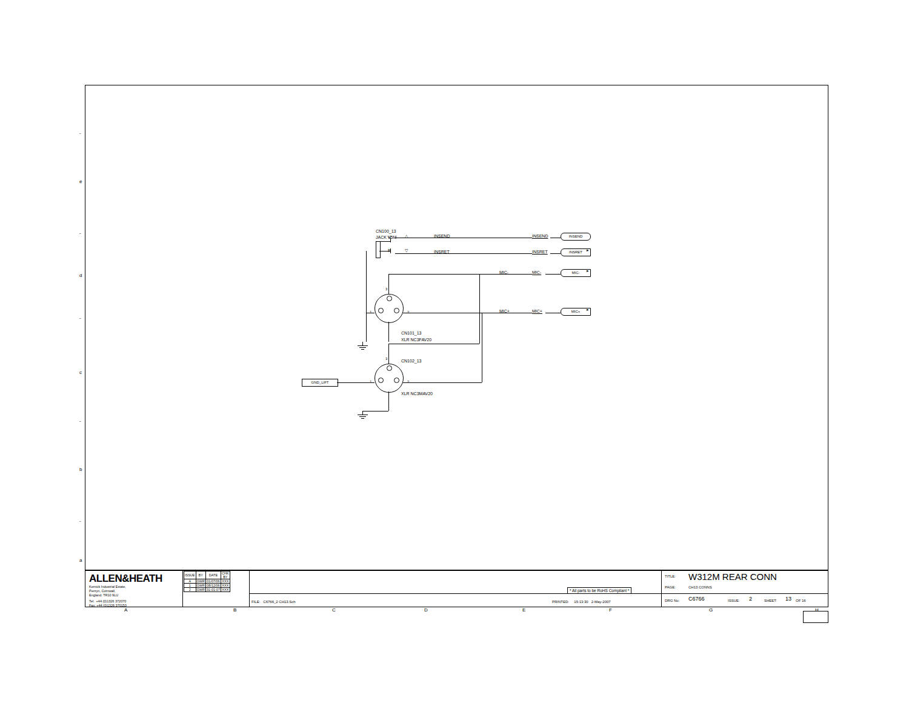-
e
-
d
-
c
-
b
-
a
SCHEMATIC
CN100_13
JACK V5M
V
R
△
▽
INSEND
INSRET
1
2
3
CN101_13
XLR NC3FAV20
MIC-
MIC+
1
2
3
CN102_13
XLR NC3MAV20
GND_LIFT
INSEND
INSEND
INSRET
INSRET
▸
MIC-
MIC-
▸
MIC+
MIC+
▸
TITLE BLOCK
ALLEN&HEATH
Kernick Industrial Estate,
Penryn, Cornwall,
England. TR10 9LU
Tel: +44 (0)1326 372070
Fax: +44 (0)1326 370153
| ISSUE | BY | DATE | CHK BY |
| --- | --- | --- | --- |
| A | GWR | 01/07/06 | XXX |
| 1 | GWR | 08/12/06 | XXX |
| 2 | GWR | 31-01-07 | XXX |
FILE: C6766_2 CH13.Sch
PRINTED: 15:13:30 2-May-2007
* All parts to be RoHS Compliant *
TITLE:
W312M REAR CONN
PAGE:
CH13 CONNS
DRG No:
C6766
ISSUE:
2
SHEET:
13
OF 16
A
B
C
D
E
F
G
H